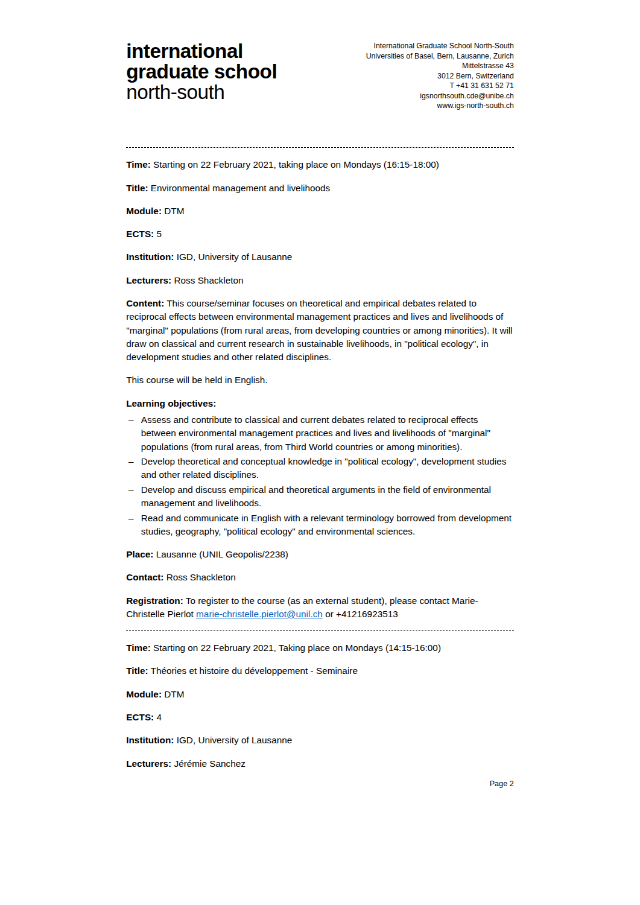international
graduate school
north-south
International Graduate School North-South
Universities of Basel, Bern, Lausanne, Zurich
Mittelstrasse 43
3012 Bern, Switzerland
T +41 31 631 52 71
igsnorthsouth.cde@unibe.ch
www.igs-north-south.ch
Time: Starting on 22 February 2021, taking place on Mondays (16:15-18:00)
Title: Environmental management and livelihoods
Module: DTM
ECTS: 5
Institution: IGD, University of Lausanne
Lecturers: Ross Shackleton
Content: This course/seminar focuses on theoretical and empirical debates related to reciprocal effects between environmental management practices and lives and livelihoods of "marginal" populations (from rural areas, from developing countries or among minorities). It will draw on classical and current research in sustainable livelihoods, in "political ecology", in development studies and other related disciplines.
This course will be held in English.
Learning objectives:
Assess and contribute to classical and current debates related to reciprocal effects between environmental management practices and lives and livelihoods of "marginal" populations (from rural areas, from Third World countries or among minorities).
Develop theoretical and conceptual knowledge in "political ecology", development studies and other related disciplines.
Develop and discuss empirical and theoretical arguments in the field of environmental management and livelihoods.
Read and communicate in English with a relevant terminology borrowed from development studies, geography, "political ecology" and environmental sciences.
Place: Lausanne (UNIL Geopolis/2238)
Contact: Ross Shackleton
Registration: To register to the course (as an external student), please contact Marie-Christelle Pierlot marie-christelle.pierlot@unil.ch or +41216923513
Time: Starting on 22 February 2021, Taking place on Mondays (14:15-16:00)
Title: Théories et histoire du développement - Seminaire
Module: DTM
ECTS: 4
Institution: IGD, University of Lausanne
Lecturers: Jérémie Sanchez
Page 2